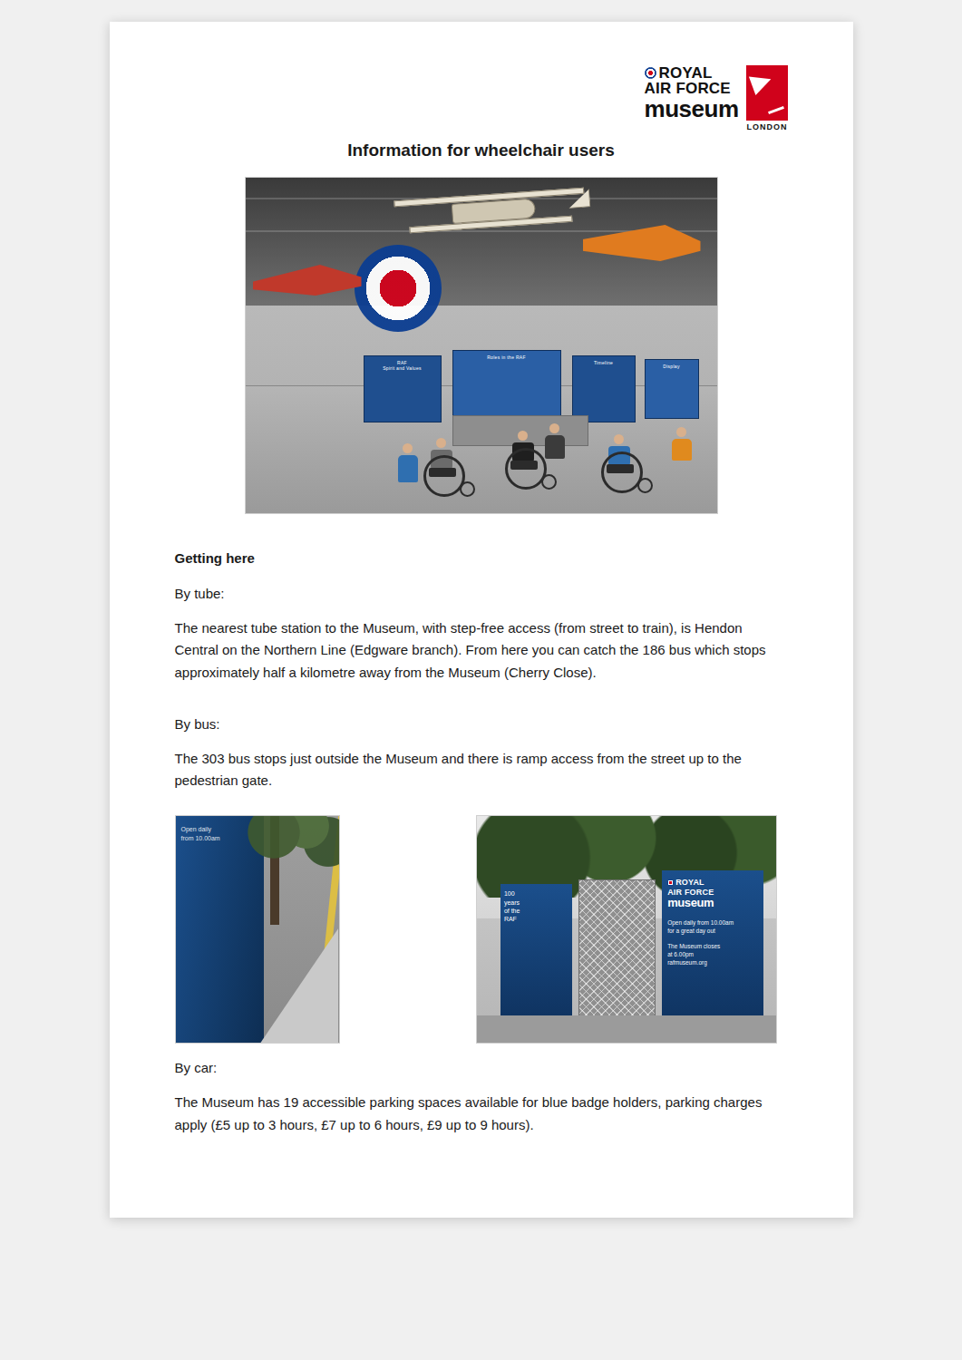ROYAL AIR FORCE museum
LONDON
Information for wheelchair users
RAF
Spirit and Values
Roles in the RAF
Timeline
Display
Getting here
By tube:
The nearest tube station to the Museum, with step-free access (from street to train), is Hendon Central on the Northern Line (Edgware branch). From here you can catch the 186 bus which stops approximately half a kilometre away from the Museum (Cherry Close).
By bus:
The 303 bus stops just outside the Museum and there is ramp access from the street up to the pedestrian gate.
Open daily
from 10.00am
100
years
of the
RAF
ROYAL
AIR FORCE
museum
Open daily from 10.00am
for a great day out
The Museum closes
at 6.00pm
rafmuseum.org
By car:
The Museum has 19 accessible parking spaces available for blue badge holders, parking charges apply (£5 up to 3 hours, £7 up to 6 hours, £9 up to 9 hours).